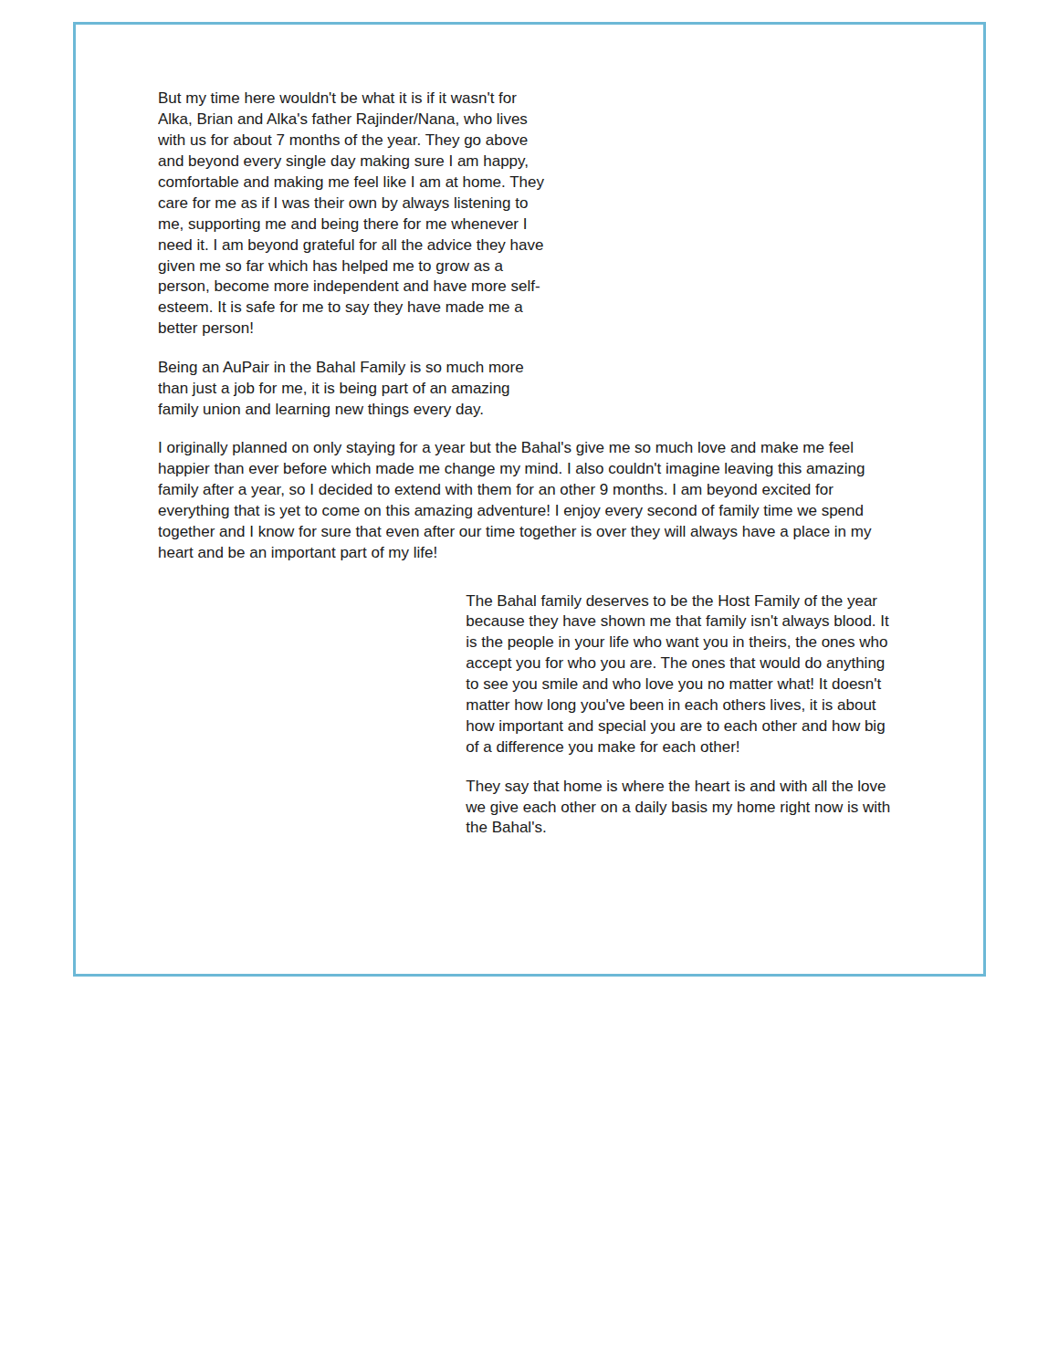But my time here wouldn't be what it is if it wasn't for Alka, Brian and Alka's father Rajinder/Nana, who lives with us for about 7 months of the year. They go above and beyond every single day making sure I am happy, comfortable and making me feel like I am at home. They care for me as if I was their own by always listening to me, supporting me and being there for me whenever I need it. I am beyond grateful for all the advice they have given me so far which has helped me to grow as a person, become more independent and have more self-esteem. It is safe for me to say they have made me a better person!
Being an AuPair in the Bahal Family is so much more than just a job for me, it is being part of an amazing family union and learning new things every day.
I originally planned on only staying for a year but the Bahal's give me so much love and make me feel happier than ever before which made me change my mind. I also couldn't imagine leaving this amazing family after a year, so I decided to extend with them for an other 9 months. I am beyond excited for everything that is yet to come on this amazing adventure! I enjoy every second of family time we spend together and I know for sure that even after our time together is over they will always have a place in my heart and be an important part of my life!
The Bahal family deserves to be the Host Family of the year because they have shown me that family isn't always blood. It is the people in your life who want you in theirs, the ones who accept you for who you are. The ones that would do anything to see you smile and who love you no matter what! It doesn't matter how long you've been in each others lives, it is about how important and special you are to each other and how big of a difference you make for each other!
They say that home is where the heart is and with all the love we give each other on a daily basis my home right now is with the Bahal's.